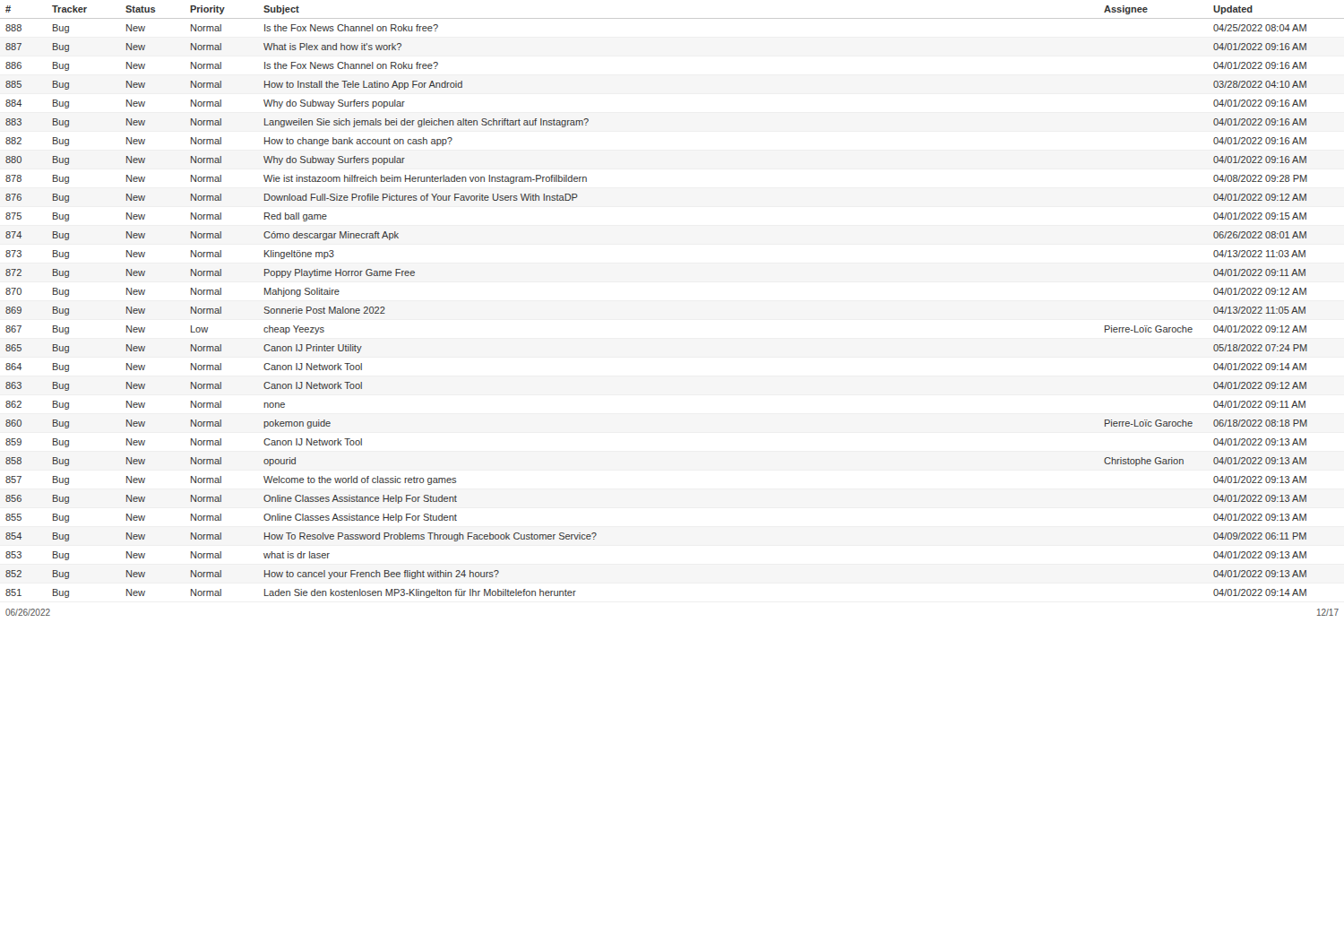| # | Tracker | Status | Priority | Subject | Assignee | Updated |
| --- | --- | --- | --- | --- | --- | --- |
| 888 | Bug | New | Normal | Is the Fox News Channel on Roku free? | | 04/25/2022 08:04 AM |
| 887 | Bug | New | Normal | What is Plex and how it's work? | | 04/01/2022 09:16 AM |
| 886 | Bug | New | Normal | Is the Fox News Channel on Roku free? | | 04/01/2022 09:16 AM |
| 885 | Bug | New | Normal | How to Install the Tele Latino App For Android | | 03/28/2022 04:10 AM |
| 884 | Bug | New | Normal | Why do Subway Surfers popular | | 04/01/2022 09:16 AM |
| 883 | Bug | New | Normal | Langweilen Sie sich jemals bei der gleichen alten Schriftart auf Instagram? | | 04/01/2022 09:16 AM |
| 882 | Bug | New | Normal | How to change bank account on cash app? | | 04/01/2022 09:16 AM |
| 880 | Bug | New | Normal | Why do Subway Surfers popular | | 04/01/2022 09:16 AM |
| 878 | Bug | New | Normal | Wie ist instazoom hilfreich beim Herunterladen von Instagram-Profilbildern | | 04/08/2022 09:28 PM |
| 876 | Bug | New | Normal | Download Full-Size Profile Pictures of Your Favorite Users With InstaDP | | 04/01/2022 09:12 AM |
| 875 | Bug | New | Normal | Red ball game | | 04/01/2022 09:15 AM |
| 874 | Bug | New | Normal | Cómo descargar Minecraft Apk | | 06/26/2022 08:01 AM |
| 873 | Bug | New | Normal | Klingeltöne mp3 | | 04/13/2022 11:03 AM |
| 872 | Bug | New | Normal | Poppy Playtime Horror Game Free | | 04/01/2022 09:11 AM |
| 870 | Bug | New | Normal | Mahjong Solitaire | | 04/01/2022 09:12 AM |
| 869 | Bug | New | Normal | Sonnerie Post Malone 2022 | | 04/13/2022 11:05 AM |
| 867 | Bug | New | Low | cheap Yeezys | Pierre-Loïc Garoche | 04/01/2022 09:12 AM |
| 865 | Bug | New | Normal | Canon IJ Printer Utility | | 05/18/2022 07:24 PM |
| 864 | Bug | New | Normal | Canon IJ Network Tool | | 04/01/2022 09:14 AM |
| 863 | Bug | New | Normal | Canon IJ Network Tool | | 04/01/2022 09:12 AM |
| 862 | Bug | New | Normal | none | | 04/01/2022 09:11 AM |
| 860 | Bug | New | Normal | pokemon guide | Pierre-Loïc Garoche | 06/18/2022 08:18 PM |
| 859 | Bug | New | Normal | Canon IJ Network Tool | | 04/01/2022 09:13 AM |
| 858 | Bug | New | Normal | opourid | Christophe Garion | 04/01/2022 09:13 AM |
| 857 | Bug | New | Normal | Welcome to the world of classic retro games | | 04/01/2022 09:13 AM |
| 856 | Bug | New | Normal | Online Classes Assistance Help For Student | | 04/01/2022 09:13 AM |
| 855 | Bug | New | Normal | Online Classes Assistance Help For Student | | 04/01/2022 09:13 AM |
| 854 | Bug | New | Normal | How To Resolve Password Problems Through Facebook Customer Service? | | 04/09/2022 06:11 PM |
| 853 | Bug | New | Normal | what is dr laser | | 04/01/2022 09:13 AM |
| 852 | Bug | New | Normal | How to cancel your French Bee flight within 24 hours? | | 04/01/2022 09:13 AM |
| 851 | Bug | New | Normal | Laden Sie den kostenlosen MP3-Klingelton für Ihr Mobiltelefon herunter | | 04/01/2022 09:14 AM |
06/26/2022 12/17